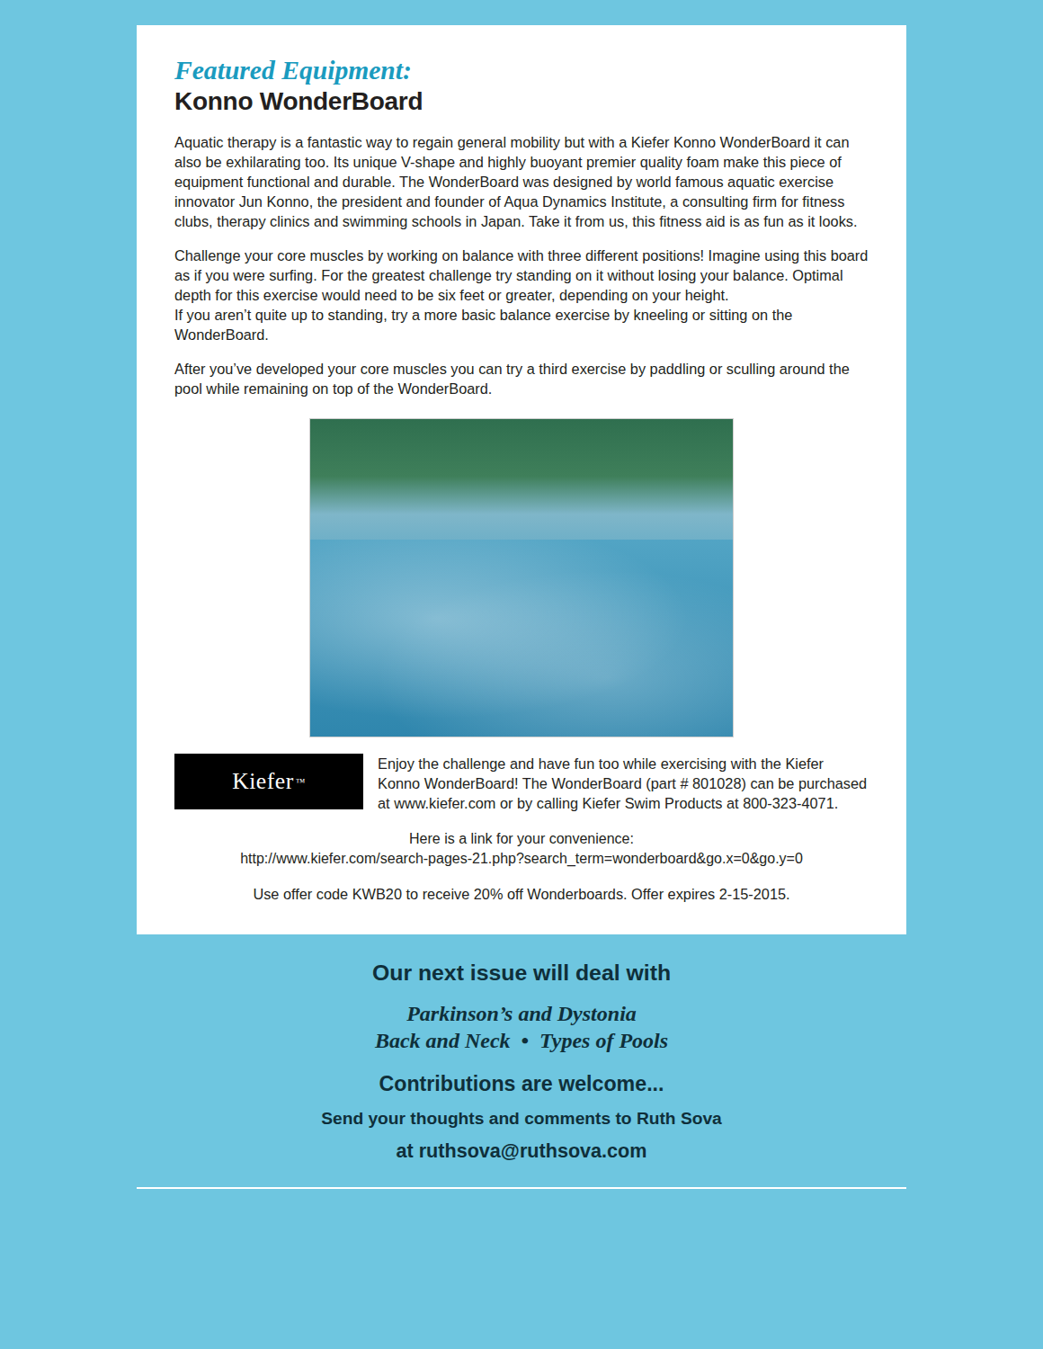Featured Equipment:
Konno WonderBoard
Aquatic therapy is a fantastic way to regain general mobility but with a Kiefer Konno WonderBoard it can also be exhilarating too. Its unique V-shape and highly buoyant premier quality foam make this piece of equipment functional and durable. The WonderBoard was designed by world famous aquatic exercise innovator Jun Konno, the president and founder of Aqua Dynamics Institute, a consulting firm for fitness clubs, therapy clinics and swimming schools in Japan. Take it from us, this fitness aid is as fun as it looks.
Challenge your core muscles by working on balance with three different positions! Imagine using this board as if you were surfing. For the greatest challenge try standing on it without losing your balance. Optimal depth for this exercise would need to be six feet or greater, depending on your height.
If you aren’t quite up to standing, try a more basic balance exercise by kneeling or sitting on the WonderBoard.
After you’ve developed your core muscles you can try a third exercise by paddling or sculling around the pool while remaining on top of the WonderBoard.
Kiefer™
Enjoy the challenge and have fun too while exercising with the Kiefer Konno WonderBoard! The WonderBoard (part # 801028) can be purchased at www.kiefer.com or by calling Kiefer Swim Products at 800-323-4071.
Here is a link for your convenience:
http://www.kiefer.com/search-pages-21.php?search_term=wonderboard&go.x=0&go.y=0
Use offer code KWB20 to receive 20% off Wonderboards. Offer expires 2-15-2015.
Our next issue will deal with
Parkinson’s and Dystonia
Back and Neck • Types of Pools
Contributions are welcome...
Send your thoughts and comments to Ruth Sova
at ruthsova@ruthsova.com